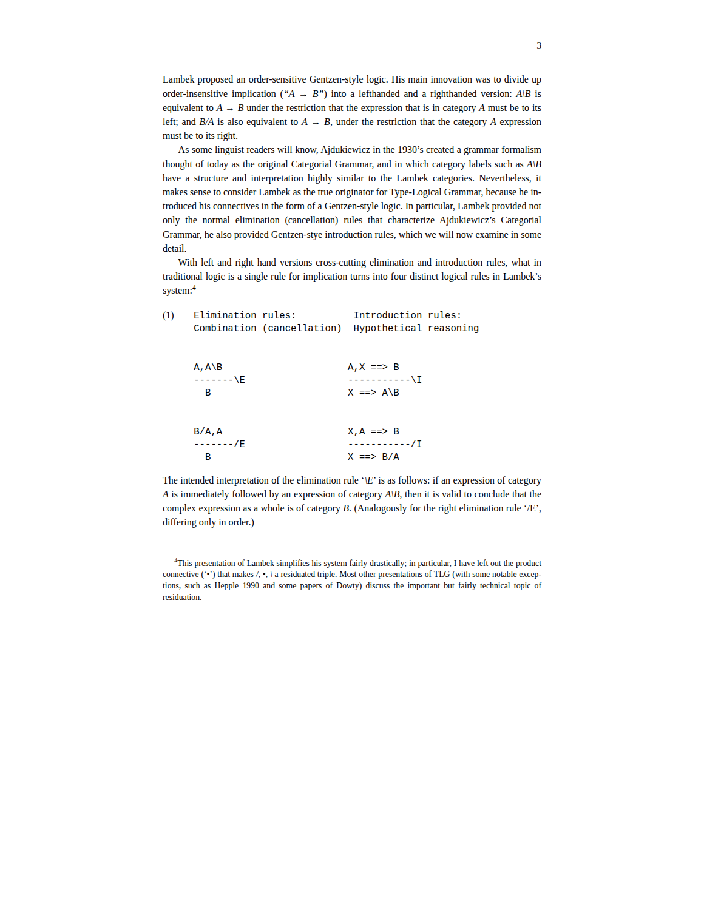3
Lambek proposed an order-sensitive Gentzen-style logic. His main innovation was to divide up order-insensitive implication (“A → B”) into a lefthanded and a righthanded version: A\B is equivalent to A → B under the restriction that the expression that is in category A must be to its left; and B/A is also equivalent to A → B, under the restriction that the category A expression must be to its right.
As some linguist readers will know, Ajdukiewicz in the 1930’s created a grammar formalism thought of today as the original Categorial Grammar, and in which category labels such as A\B have a structure and interpretation highly similar to the Lambek categories. Nevertheless, it makes sense to consider Lambek as the true originator for Type-Logical Grammar, because he introduced his connectives in the form of a Gentzen-style logic. In particular, Lambek provided not only the normal elimination (cancellation) rules that characterize Ajdukiewicz’s Categorial Grammar, he also provided Gentzen-stye introduction rules, which we will now examine in some detail.
With left and right hand versions cross-cutting elimination and introduction rules, what in traditional logic is a single rule for implication turns into four distinct logical rules in Lambek’s system:4
(1)
Elimination rules:          Introduction rules:
Combination (cancellation)  Hypothetical reasoning


A,A\B                      A,X ==> B
-------\E                  -----------\I
  B                        X ==> A\B


B/A,A                      X,A ==> B
-------/E                  -----------/I
  B                        X ==> B/A
The intended interpretation of the elimination rule ‘\E’ is as follows: if an expression of category A is immediately followed by an expression of category A\B, then it is valid to conclude that the complex expression as a whole is of category B. (Analogously for the right elimination rule ‘/E’, differing only in order.)
4This presentation of Lambek simplifies his system fairly drastically; in particular, I have left out the product connective (‘•’) that makes /, •, \ a residuated triple. Most other presentations of TLG (with some notable exceptions, such as Hepple 1990 and some papers of Dowty) discuss the important but fairly technical topic of residuation.